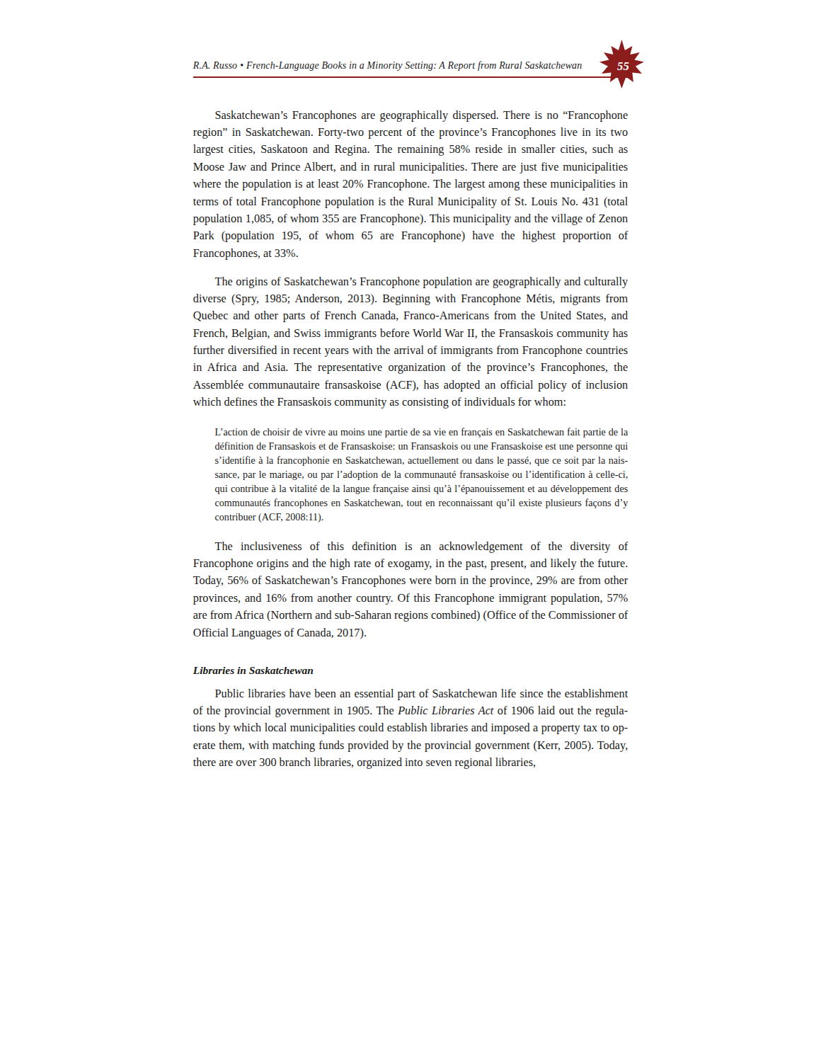R.A. Russo•French-Language Books in a Minority Setting: A Report from Rural Saskatchewan
55
Saskatchewan’s Francophones are geographically dispersed. There is no “Francophone region” in Saskatchewan. Forty-two percent of the province’s Francophones live in its two largest cities, Saskatoon and Regina. The remaining 58% reside in smaller cities, such as Moose Jaw and Prince Albert, and in rural municipalities. There are just five municipalities where the population is at least 20% Francophone. The largest among these municipalities in terms of total Francophone population is the Rural Municipality of St. Louis No. 431 (total population 1,085, of whom 355 are Francophone). This municipality and the village of Zenon Park (population 195, of whom 65 are Francophone) have the highest proportion of Francophones, at 33%.
The origins of Saskatchewan’s Francophone population are geographically and culturally diverse (Spry, 1985; Anderson, 2013). Beginning with Francophone Métis, migrants from Quebec and other parts of French Canada, Franco-Americans from the United States, and French, Belgian, and Swiss immigrants before World War II, the Fransaskois community has further diversified in recent years with the arrival of immigrants from Francophone countries in Africa and Asia. The representative organization of the province’s Francophones, the Assemblée communautaire fransaskoise (ACF), has adopted an official policy of inclusion which defines the Fransaskois community as consisting of individuals for whom:
L’action de choisir de vivre au moins une partie de sa vie en français en Saskatchewan fait partie de la définition de Fransaskois et de Fransaskoise: un Fransaskois ou une Fransaskoise est une personne qui s’identifie à la francophonie en Saskatchewan, actuellement ou dans le passé, que ce soit par la naissance, par le mariage, ou par l’adoption de la communauté fransaskoise ou l’identification à celle-ci, qui contribue à la vitalité de la langue française ainsi qu’à l’épanouissement et au développement des communautés francophones en Saskatchewan, tout en reconnaissant qu’il existe plusieurs façons d’y contribuer (ACF, 2008:11).
The inclusiveness of this definition is an acknowledgement of the diversity of Francophone origins and the high rate of exogamy, in the past, present, and likely the future. Today, 56% of Saskatchewan’s Francophones were born in the province, 29% are from other provinces, and 16% from another country. Of this Francophone immigrant population, 57% are from Africa (Northern and sub-Saharan regions combined) (Office of the Commissioner of Official Languages of Canada, 2017).
Libraries in Saskatchewan
Public libraries have been an essential part of Saskatchewan life since the establishment of the provincial government in 1905. The Public Libraries Act of 1906 laid out the regulations by which local municipalities could establish libraries and imposed a property tax to operate them, with matching funds provided by the provincial government (Kerr, 2005). Today, there are over 300 branch libraries, organized into seven regional libraries,